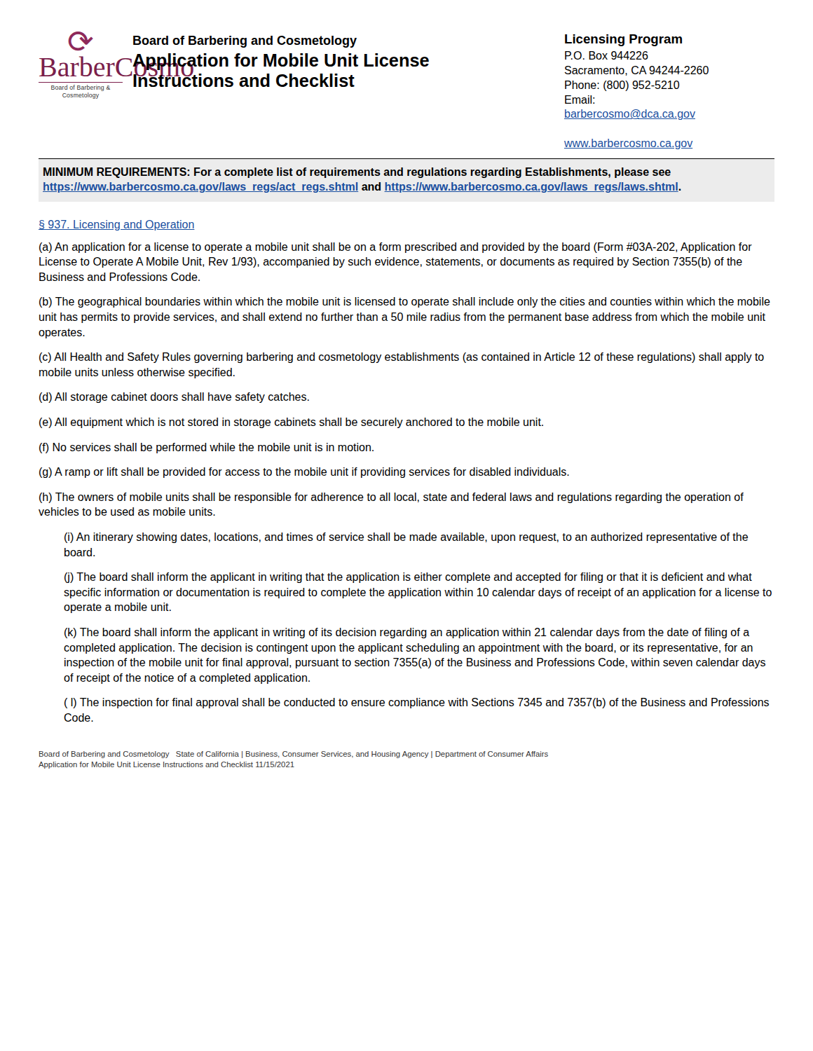⟳
Barber Cosmo
Board of Barbering & Cosmetology
Board of Barbering and Cosmetology
Application for Mobile Unit License
Instructions and Checklist
Licensing Program
P.O. Box 944226
Sacramento, CA 94244-2260
Phone: (800) 952-5210
Email:
barbercosmo@dca.ca.gov
www.barbercosmo.ca.gov
MINIMUM REQUIREMENTS: For a complete list of requirements and regulations regarding Establishments, please see https://www.barbercosmo.ca.gov/laws_regs/act_regs.shtml and https://www.barbercosmo.ca.gov/laws_regs/laws.shtml.
§ 937. Licensing and Operation
(a) An application for a license to operate a mobile unit shall be on a form prescribed and provided by the board (Form #03A-202, Application for License to Operate A Mobile Unit, Rev 1/93), accompanied by such evidence, statements, or documents as required by Section 7355(b) of the Business and Professions Code.
(b) The geographical boundaries within which the mobile unit is licensed to operate shall include only the cities and counties within which the mobile unit has permits to provide services, and shall extend no further than a 50 mile radius from the permanent base address from which the mobile unit operates.
(c) All Health and Safety Rules governing barbering and cosmetology establishments (as contained in Article 12 of these regulations) shall apply to mobile units unless otherwise specified.
(d) All storage cabinet doors shall have safety catches.
(e) All equipment which is not stored in storage cabinets shall be securely anchored to the mobile unit.
(f) No services shall be performed while the mobile unit is in motion.
(g) A ramp or lift shall be provided for access to the mobile unit if providing services for disabled individuals.
(h) The owners of mobile units shall be responsible for adherence to all local, state and federal laws and regulations regarding the operation of vehicles to be used as mobile units.
(i) An itinerary showing dates, locations, and times of service shall be made available, upon request, to an authorized representative of the board.
(j) The board shall inform the applicant in writing that the application is either complete and accepted for filing or that it is deficient and what specific information or documentation is required to complete the application within 10 calendar days of receipt of an application for a license to operate a mobile unit.
(k) The board shall inform the applicant in writing of its decision regarding an application within 21 calendar days from the date of filing of a completed application. The decision is contingent upon the applicant scheduling an appointment with the board, or its representative, for an inspection of the mobile unit for final approval, pursuant to section 7355(a) of the Business and Professions Code, within seven calendar days of receipt of the notice of a completed application.
( l) The inspection for final approval shall be conducted to ensure compliance with Sections 7345 and 7357(b) of the Business and Professions Code.
Board of Barbering and Cosmetology State of California | Business, Consumer Services, and Housing Agency | Department of Consumer Affairs
Application for Mobile Unit License Instructions and Checklist 11/15/2021